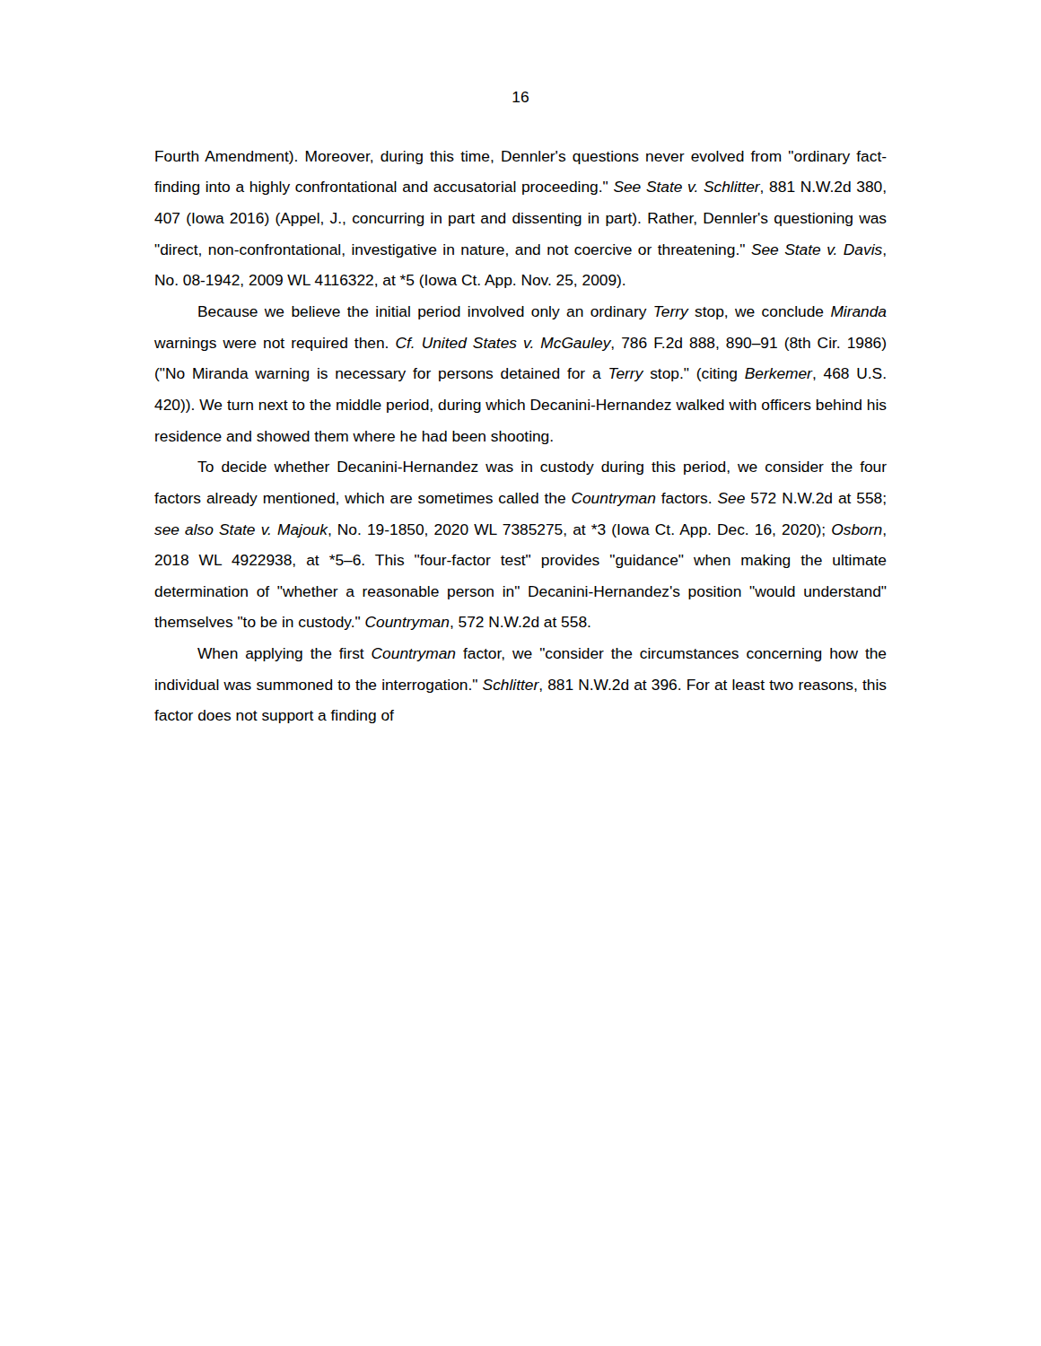16
Fourth Amendment). Moreover, during this time, Dennler's questions never evolved from "ordinary fact-finding into a highly confrontational and accusatorial proceeding." See State v. Schlitter, 881 N.W.2d 380, 407 (Iowa 2016) (Appel, J., concurring in part and dissenting in part). Rather, Dennler's questioning was "direct, non-confrontational, investigative in nature, and not coercive or threatening." See State v. Davis, No. 08-1942, 2009 WL 4116322, at *5 (Iowa Ct. App. Nov. 25, 2009).
Because we believe the initial period involved only an ordinary Terry stop, we conclude Miranda warnings were not required then. Cf. United States v. McGauley, 786 F.2d 888, 890–91 (8th Cir. 1986) ("No Miranda warning is necessary for persons detained for a Terry stop." (citing Berkemer, 468 U.S. 420)). We turn next to the middle period, during which Decanini-Hernandez walked with officers behind his residence and showed them where he had been shooting.
To decide whether Decanini-Hernandez was in custody during this period, we consider the four factors already mentioned, which are sometimes called the Countryman factors. See 572 N.W.2d at 558; see also State v. Majouk, No. 19-1850, 2020 WL 7385275, at *3 (Iowa Ct. App. Dec. 16, 2020); Osborn, 2018 WL 4922938, at *5–6. This "four-factor test" provides "guidance" when making the ultimate determination of "whether a reasonable person in" Decanini-Hernandez's position "would understand" themselves "to be in custody." Countryman, 572 N.W.2d at 558.
When applying the first Countryman factor, we "consider the circumstances concerning how the individual was summoned to the interrogation." Schlitter, 881 N.W.2d at 396. For at least two reasons, this factor does not support a finding of